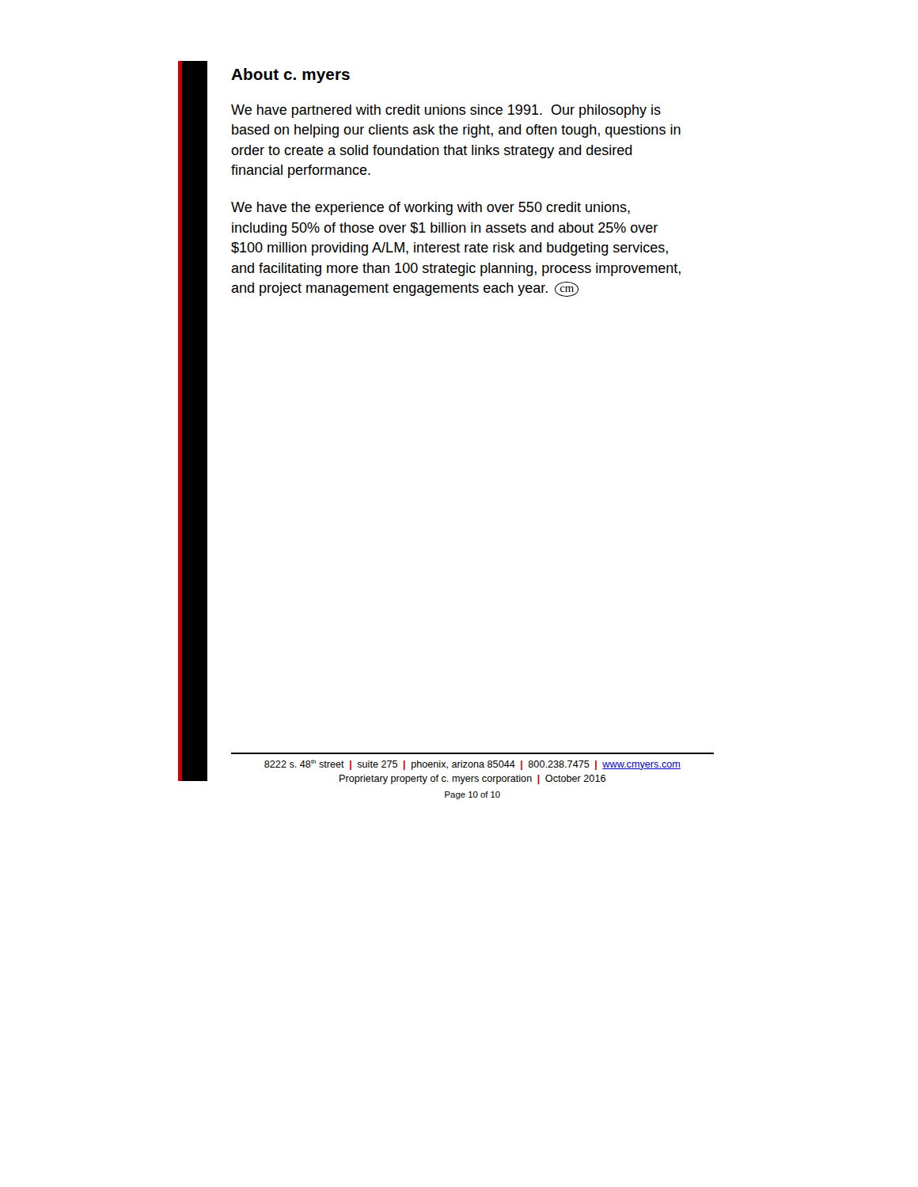About c. myers
We have partnered with credit unions since 1991. Our philosophy is based on helping our clients ask the right, and often tough, questions in order to create a solid foundation that links strategy and desired financial performance.
We have the experience of working with over 550 credit unions, including 50% of those over $1 billion in assets and about 25% over $100 million providing A/LM, interest rate risk and budgeting services, and facilitating more than 100 strategic planning, process improvement, and project management engagements each year. cm
8222 s. 48th street | suite 275 | phoenix, arizona 85044 | 800.238.7475 | www.cmyers.com
Proprietary property of c. myers corporation | October 2016
Page 10 of 10